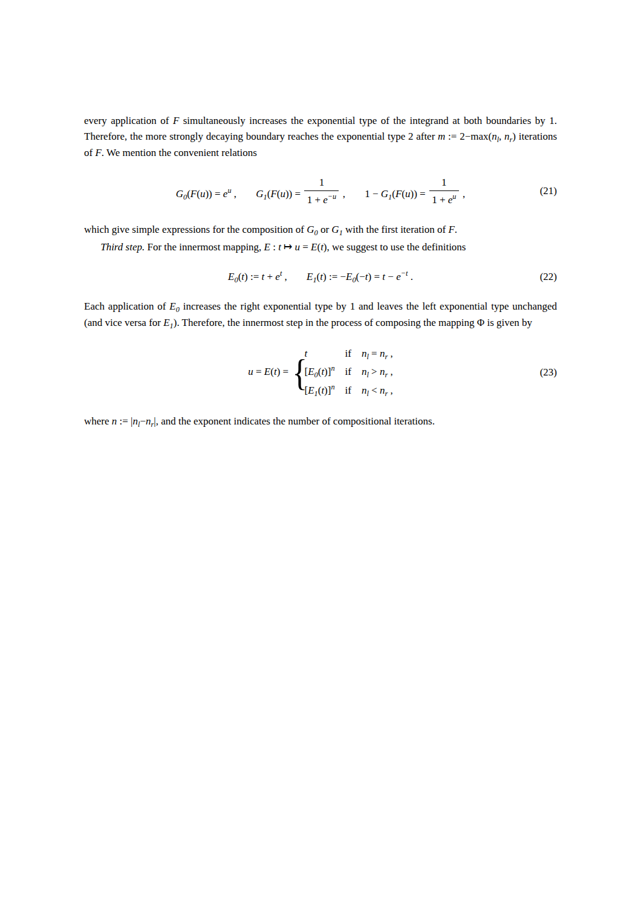every application of F simultaneously increases the exponential type of the integrand at both boundaries by 1. Therefore, the more strongly decaying boundary reaches the exponential type 2 after m := 2−max(nl, nr) iterations of F. We mention the convenient relations
G0(F(u)) = eu , G1(F(u)) = 11 + e−u , 1 − G1(F(u)) = 11 + eu , (21)
which give simple expressions for the composition of G0 or G1 with the first iteration of F.
Third step. For the innermost mapping, E : t ↦ u = E(t), we suggest to use the definitions
E0(t) := t + et , E1(t) := −E0(−t) = t − e−t . (22)
Each application of E0 increases the right exponential type by 1 and leaves the left exponential type unchanged (and vice versa for E1). Therefore, the innermost step in the process of composing the mapping Φ is given by
u = E(t) = {
| t | if | n l = n r , |
| [ E 0 ( t )] n | if | n l > n r , |
| [ E 1 ( t )] n | if | n l < n r , |
(23)
where n := |nl−nr|, and the exponent indicates the number of compositional iterations.